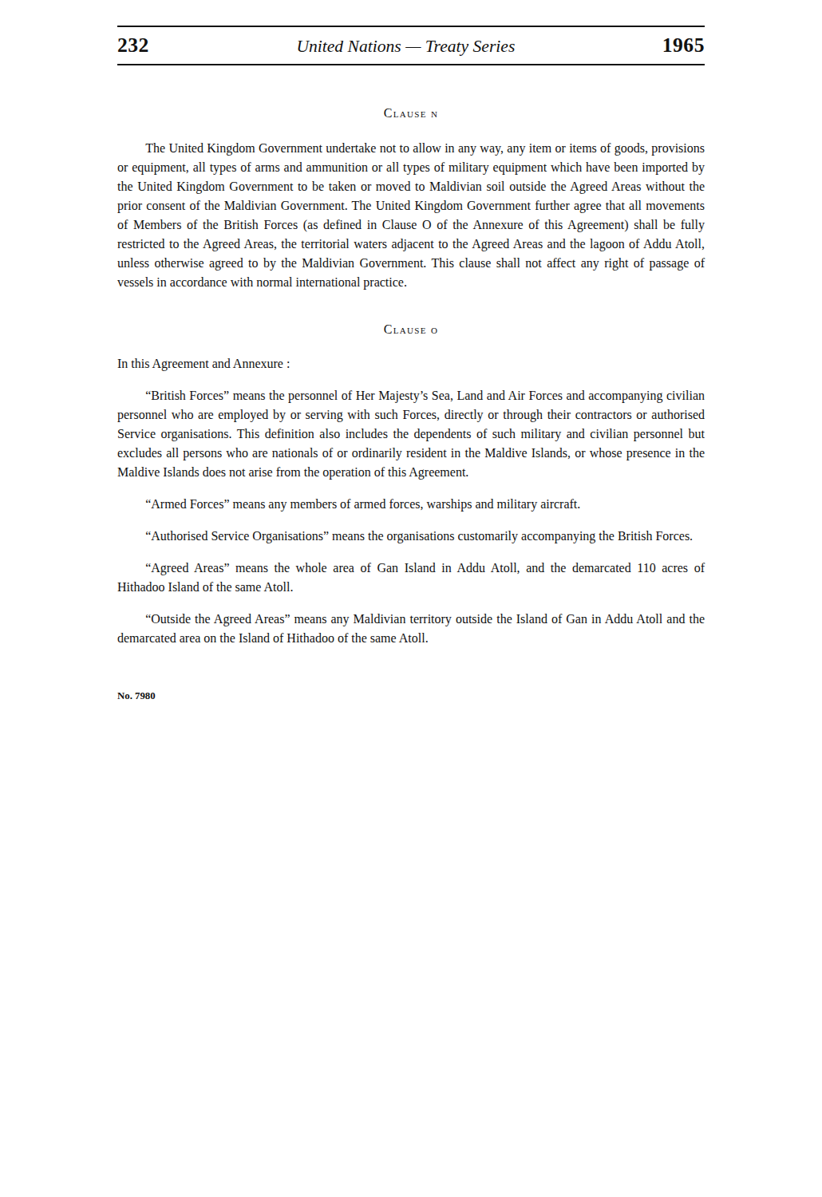232 United Nations — Treaty Series 1965
Clause N
The United Kingdom Government undertake not to allow in any way, any item or items of goods, provisions or equipment, all types of arms and ammunition or all types of military equipment which have been imported by the United Kingdom Government to be taken or moved to Maldivian soil outside the Agreed Areas without the prior consent of the Maldivian Government. The United Kingdom Government further agree that all movements of Members of the British Forces (as defined in Clause O of the Annexure of this Agreement) shall be fully restricted to the Agreed Areas, the territorial waters adjacent to the Agreed Areas and the lagoon of Addu Atoll, unless otherwise agreed to by the Maldivian Government. This clause shall not affect any right of passage of vessels in accordance with normal international practice.
Clause O
In this Agreement and Annexure :
“British Forces” means the personnel of Her Majesty’s Sea, Land and Air Forces and accompanying civilian personnel who are employed by or serving with such Forces, directly or through their contractors or authorised Service organisations. This definition also includes the dependents of such military and civilian personnel but excludes all persons who are nationals of or ordinarily resident in the Maldive Islands, or whose presence in the Maldive Islands does not arise from the operation of this Agreement.
“Armed Forces” means any members of armed forces, warships and military aircraft.
“Authorised Service Organisations” means the organisations customarily accompanying the British Forces.
“Agreed Areas” means the whole area of Gan Island in Addu Atoll, and the demarcated 110 acres of Hithadoo Island of the same Atoll.
“Outside the Agreed Areas” means any Maldivian territory outside the Island of Gan in Addu Atoll and the demarcated area on the Island of Hithadoo of the same Atoll.
No. 7980